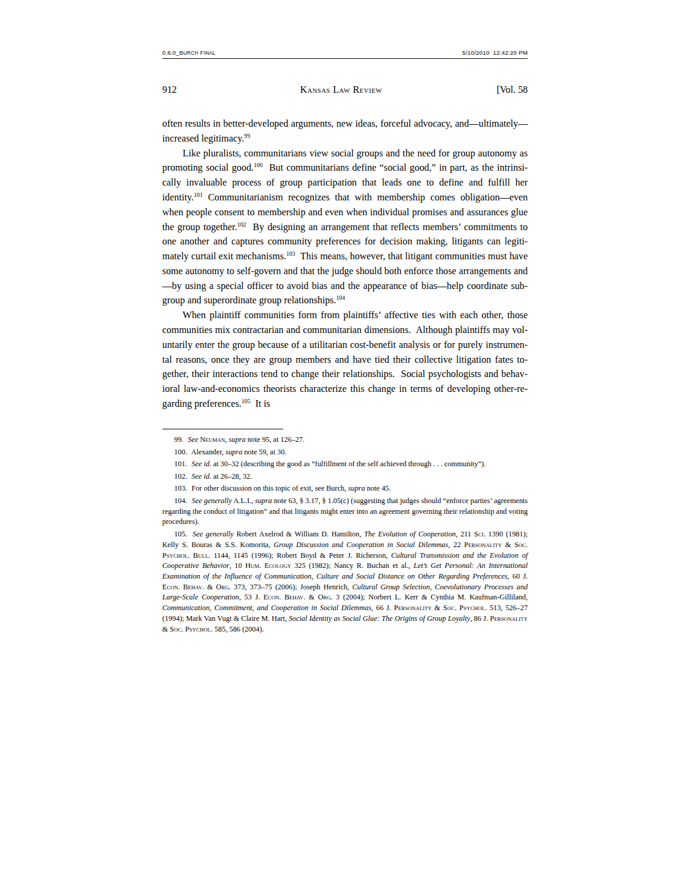0.6.0_BURCH FINAL 5/10/2010 12:42:20 PM
912 Kansas Law Review [Vol. 58
often results in better-developed arguments, new ideas, forceful advocacy, and—ultimately—increased legitimacy.99
Like pluralists, communitarians view social groups and the need for group autonomy as promoting social good.100 But communitarians define “social good,” in part, as the intrinsically invaluable process of group participation that leads one to define and fulfill her identity.101 Communitarianism recognizes that with membership comes obligation—even when people consent to membership and even when individual promises and assurances glue the group together.102 By designing an arrangement that reflects members’ commitments to one another and captures community preferences for decision making, litigants can legitimately curtail exit mechanisms.103 This means, however, that litigant communities must have some autonomy to self-govern and that the judge should both enforce those arrangements and—by using a special officer to avoid bias and the appearance of bias—help coordinate subgroup and superordinate group relationships.104
When plaintiff communities form from plaintiffs’ affective ties with each other, those communities mix contractarian and communitarian dimensions. Although plaintiffs may voluntarily enter the group because of a utilitarian cost-benefit analysis or for purely instrumental reasons, once they are group members and have tied their collective litigation fates together, their interactions tend to change their relationships. Social psychologists and behavioral law-and-economics theorists characterize this change in terms of developing other-regarding preferences.105 It is
99. See Neuman, supra note 95, at 126–27.
100. Alexander, supra note 59, at 30.
101. See id. at 30–32 (describing the good as “fulfillment of the self achieved through . . . community”).
102. See id. at 26–28, 32.
103. For other discussion on this topic of exit, see Burch, supra note 45.
104. See generally A.L.I., supra note 63, § 3.17, § 1.05(c) (suggesting that judges should “enforce parties’ agreements regarding the conduct of litigation” and that litigants might enter into an agreement governing their relationship and voting procedures).
105. See generally Robert Axelrod & William D. Hamilton, The Evolution of Cooperation, 211 Sci. 1390 (1981); Kelly S. Bouras & S.S. Komorita, Group Discussion and Cooperation in Social Dilemmas, 22 Personality & Soc. Psychol. Bull. 1144, 1145 (1996); Robert Boyd & Peter J. Richerson, Cultural Transmission and the Evolution of Cooperative Behavior, 10 Hum. Ecology 325 (1982); Nancy R. Buchan et al., Let’s Get Personal: An International Examination of the Influence of Communication, Culture and Social Distance on Other Regarding Preferences, 60 J. Econ. Behav. & Org. 373, 373–75 (2006); Joseph Henrich, Cultural Group Selection, Coevolutionary Processes and Large-Scale Cooperation, 53 J. Econ. Behav. & Org. 3 (2004); Norbert L. Kerr & Cynthia M. Kaufman-Gilliland, Communication, Commitment, and Cooperation in Social Dilemmas, 66 J. Personality & Soc. Psychol. 513, 526–27 (1994); Mark Van Vugt & Claire M. Hart, Social Identity as Social Glue: The Origins of Group Loyalty, 86 J. Personality & Soc. Psychol. 585, 586 (2004).